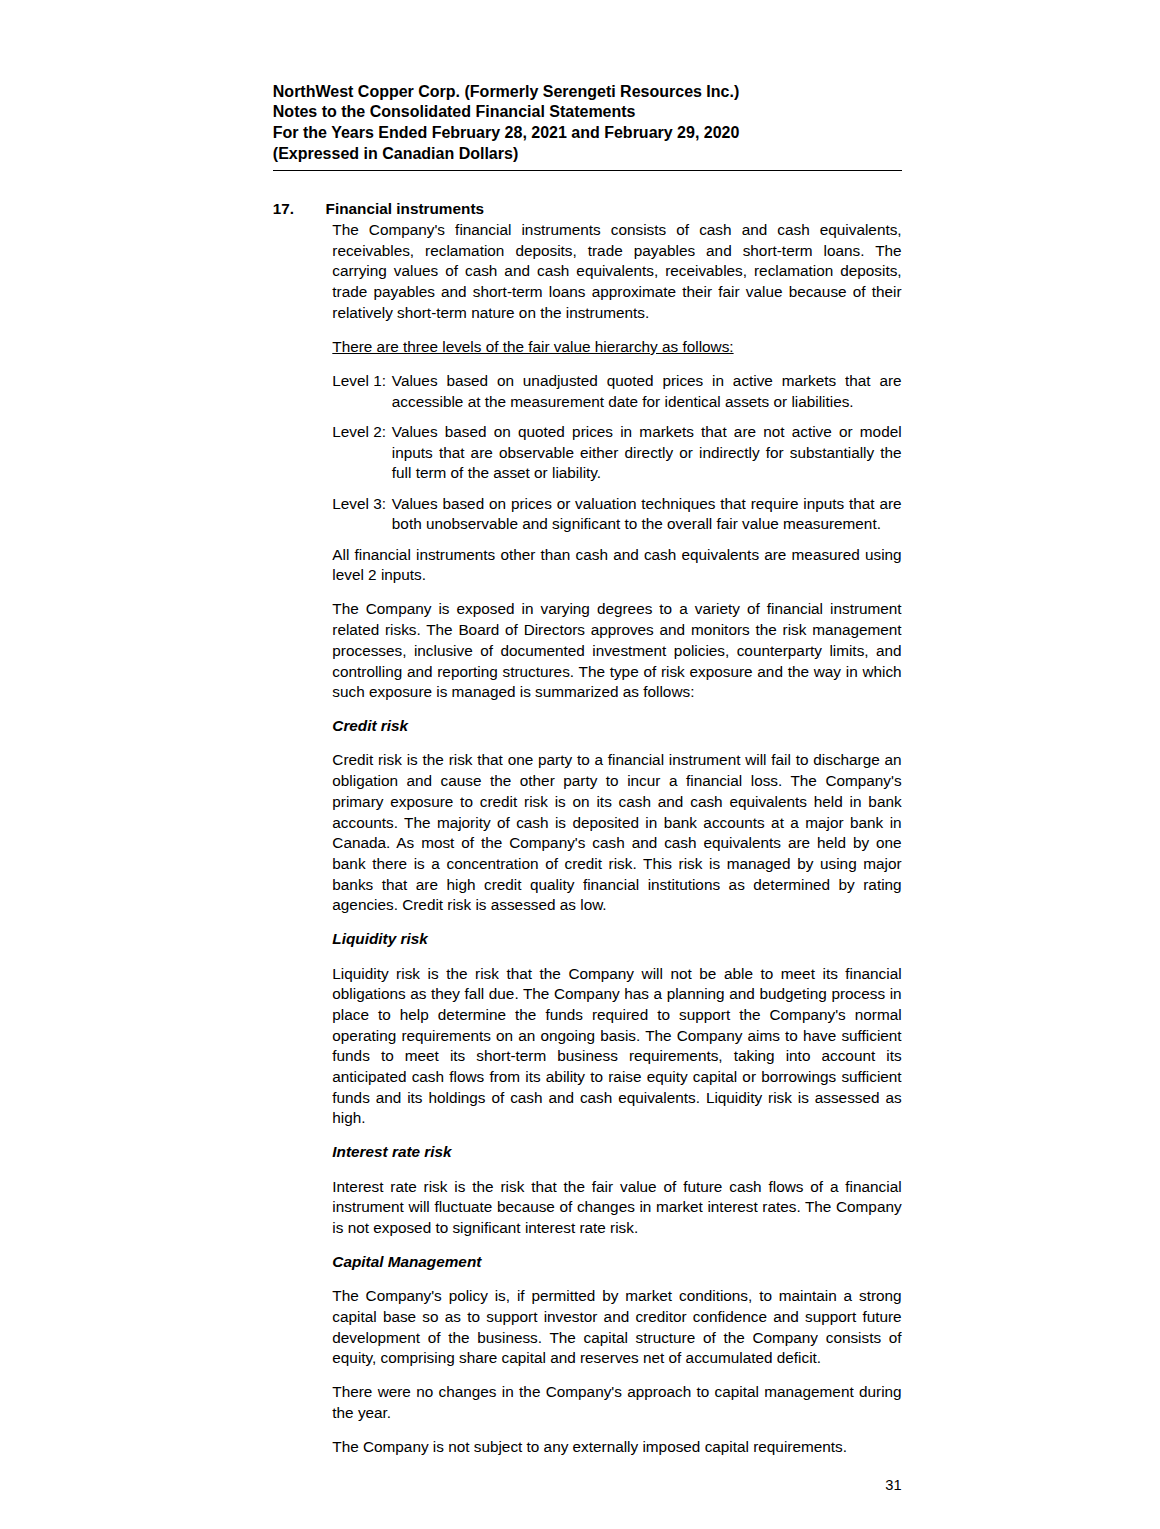NorthWest Copper Corp. (Formerly Serengeti Resources Inc.)
Notes to the Consolidated Financial Statements
For the Years Ended February 28, 2021 and February 29, 2020
(Expressed in Canadian Dollars)
17.
Financial instruments
The Company's financial instruments consists of cash and cash equivalents, receivables, reclamation deposits, trade payables and short-term loans. The carrying values of cash and cash equivalents, receivables, reclamation deposits, trade payables and short-term loans approximate their fair value because of their relatively short-term nature on the instruments.
There are three levels of the fair value hierarchy as follows:
Level 1:
Values based on unadjusted quoted prices in active markets that are accessible at the measurement date for identical assets or liabilities.
Level 2:
Values based on quoted prices in markets that are not active or model inputs that are observable either directly or indirectly for substantially the full term of the asset or liability.
Level 3:
Values based on prices or valuation techniques that require inputs that are both unobservable and significant to the overall fair value measurement.
All financial instruments other than cash and cash equivalents are measured using level 2 inputs.
The Company is exposed in varying degrees to a variety of financial instrument related risks. The Board of Directors approves and monitors the risk management processes, inclusive of documented investment policies, counterparty limits, and controlling and reporting structures. The type of risk exposure and the way in which such exposure is managed is summarized as follows:
Credit risk
Credit risk is the risk that one party to a financial instrument will fail to discharge an obligation and cause the other party to incur a financial loss. The Company's primary exposure to credit risk is on its cash and cash equivalents held in bank accounts. The majority of cash is deposited in bank accounts at a major bank in Canada. As most of the Company's cash and cash equivalents are held by one bank there is a concentration of credit risk. This risk is managed by using major banks that are high credit quality financial institutions as determined by rating agencies. Credit risk is assessed as low.
Liquidity risk
Liquidity risk is the risk that the Company will not be able to meet its financial obligations as they fall due. The Company has a planning and budgeting process in place to help determine the funds required to support the Company's normal operating requirements on an ongoing basis. The Company aims to have sufficient funds to meet its short-term business requirements, taking into account its anticipated cash flows from its ability to raise equity capital or borrowings sufficient funds and its holdings of cash and cash equivalents. Liquidity risk is assessed as high.
Interest rate risk
Interest rate risk is the risk that the fair value of future cash flows of a financial instrument will fluctuate because of changes in market interest rates. The Company is not exposed to significant interest rate risk.
Capital Management
The Company's policy is, if permitted by market conditions, to maintain a strong capital base so as to support investor and creditor confidence and support future development of the business. The capital structure of the Company consists of equity, comprising share capital and reserves net of accumulated deficit.
There were no changes in the Company's approach to capital management during the year.
The Company is not subject to any externally imposed capital requirements.
31